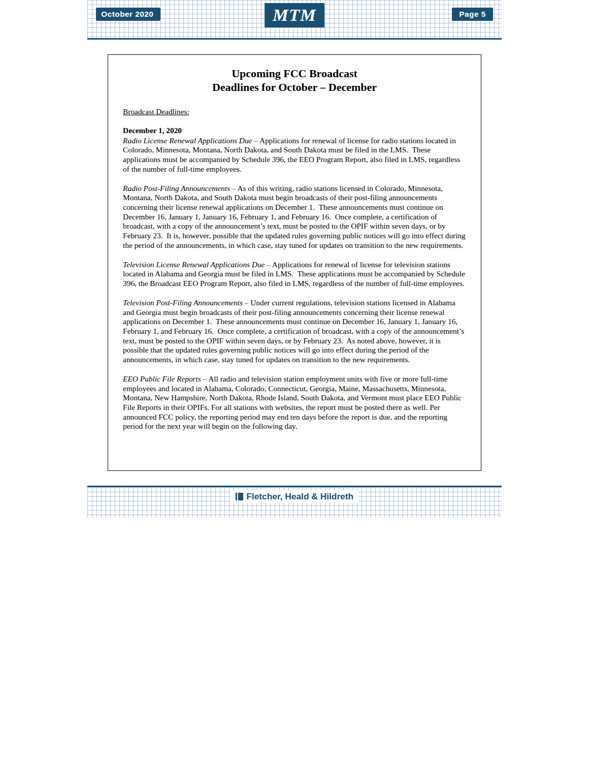October 2020
MTM
Page 5
Upcoming FCC Broadcast
Deadlines for October – December
Broadcast Deadlines:
December 1, 2020
Radio License Renewal Applications Due – Applications for renewal of license for radio stations located in Colorado, Minnesota, Montana, North Dakota, and South Dakota must be filed in the LMS. These applications must be accompanied by Schedule 396, the EEO Program Report, also filed in LMS, regardless of the number of full-time employees.
Radio Post-Filing Announcements – As of this writing, radio stations licensed in Colorado, Minnesota, Montana, North Dakota, and South Dakota must begin broadcasts of their post-filing announcements concerning their license renewal applications on December 1. These announcements must continue on December 16, January 1, January 16, February 1, and February 16. Once complete, a certification of broadcast, with a copy of the announcement’s text, must be posted to the OPIF within seven days, or by February 23. It is, however, possible that the updated rules governing public notices will go into effect during the period of the announcements, in which case, stay tuned for updates on transition to the new requirements.
Television License Renewal Applications Due – Applications for renewal of license for television stations located in Alabama and Georgia must be filed in LMS. These applications must be accompanied by Schedule 396, the Broadcast EEO Program Report, also filed in LMS, regardless of the number of full-time employees.
Television Post-Filing Announcements – Under current regulations, television stations licensed in Alabama and Georgia must begin broadcasts of their post-filing announcements concerning their license renewal applications on December 1. These announcements must continue on December 16, January 1, January 16, February 1, and February 16. Once complete, a certification of broadcast, with a copy of the announcement’s text, must be posted to the OPIF within seven days, or by February 23. As noted above, however, it is possible that the updated rules governing public notices will go into effect during the period of the announcements, in which case, stay tuned for updates on transition to the new requirements.
EEO Public File Reports – All radio and television station employment units with five or more full-time employees and located in Alabama, Colorado, Connecticut, Georgia, Maine, Massachusetts, Minnesota, Montana, New Hampshire, North Dakota, Rhode Island, South Dakota, and Vermont must place EEO Public File Reports in their OPIFs. For all stations with websites, the report must be posted there as well. Per announced FCC policy, the reporting period may end ten days before the report is due, and the reporting period for the next year will begin on the following day.
Fletcher, Heald & Hildreth